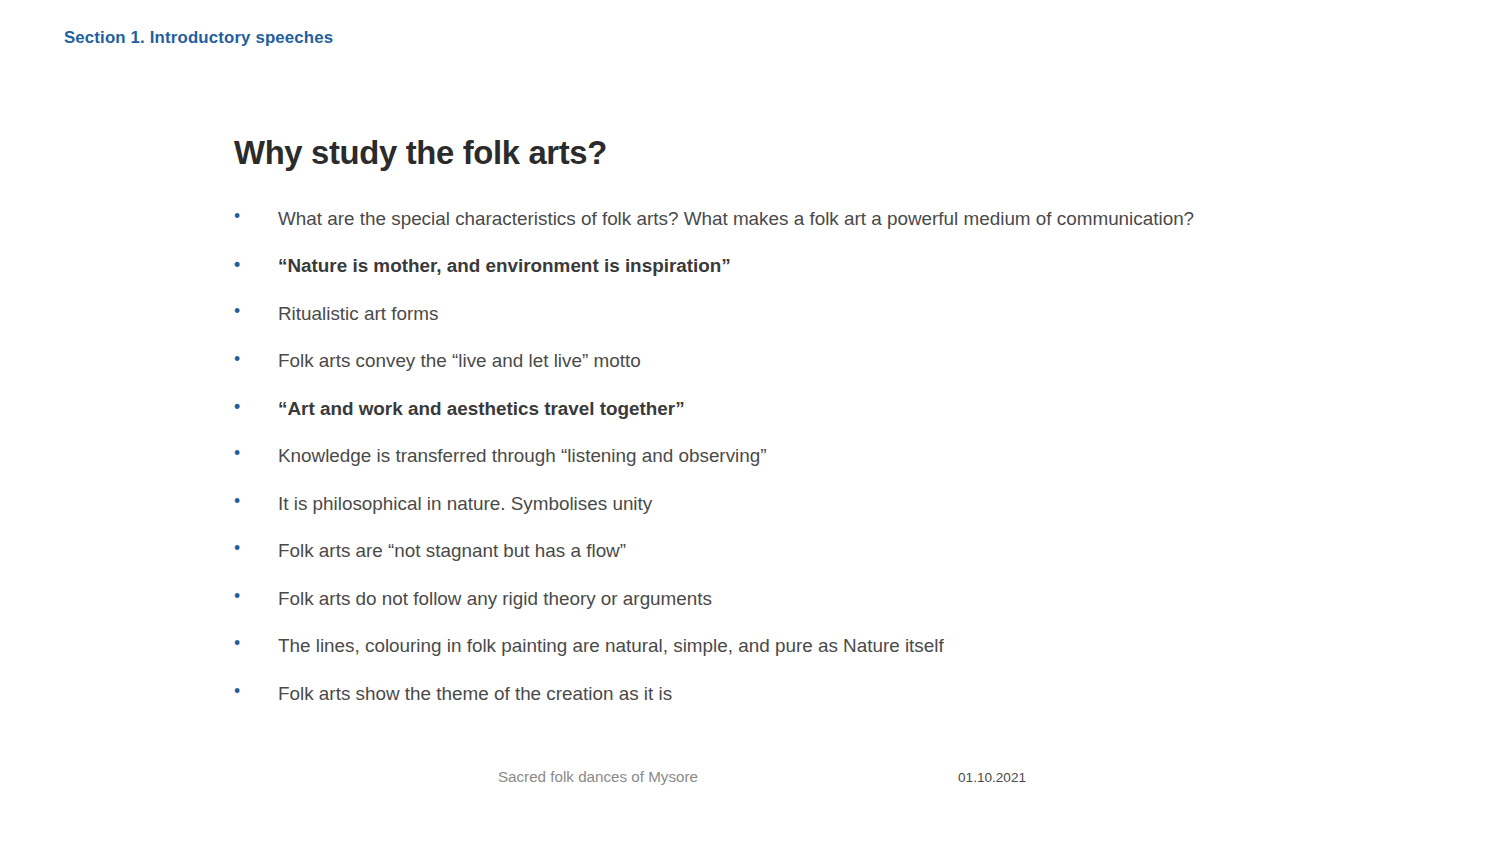Section 1. Introductory speeches
Why study the folk arts?
What are the special characteristics of folk arts? What makes a folk art a powerful medium of communication?
“Nature is mother, and environment is inspiration”
Ritualistic art forms
Folk arts convey the “live and let live” motto
“Art and work and aesthetics travel together”
Knowledge is transferred through “listening and observing”
It is philosophical in nature. Symbolises unity
Folk arts are “not stagnant but has a flow”
Folk arts do not follow any rigid theory or arguments
The lines, colouring in folk painting are natural, simple, and pure as Nature itself
Folk arts show the theme of the creation as it is
Sacred folk dances of Mysore 01.10.2021